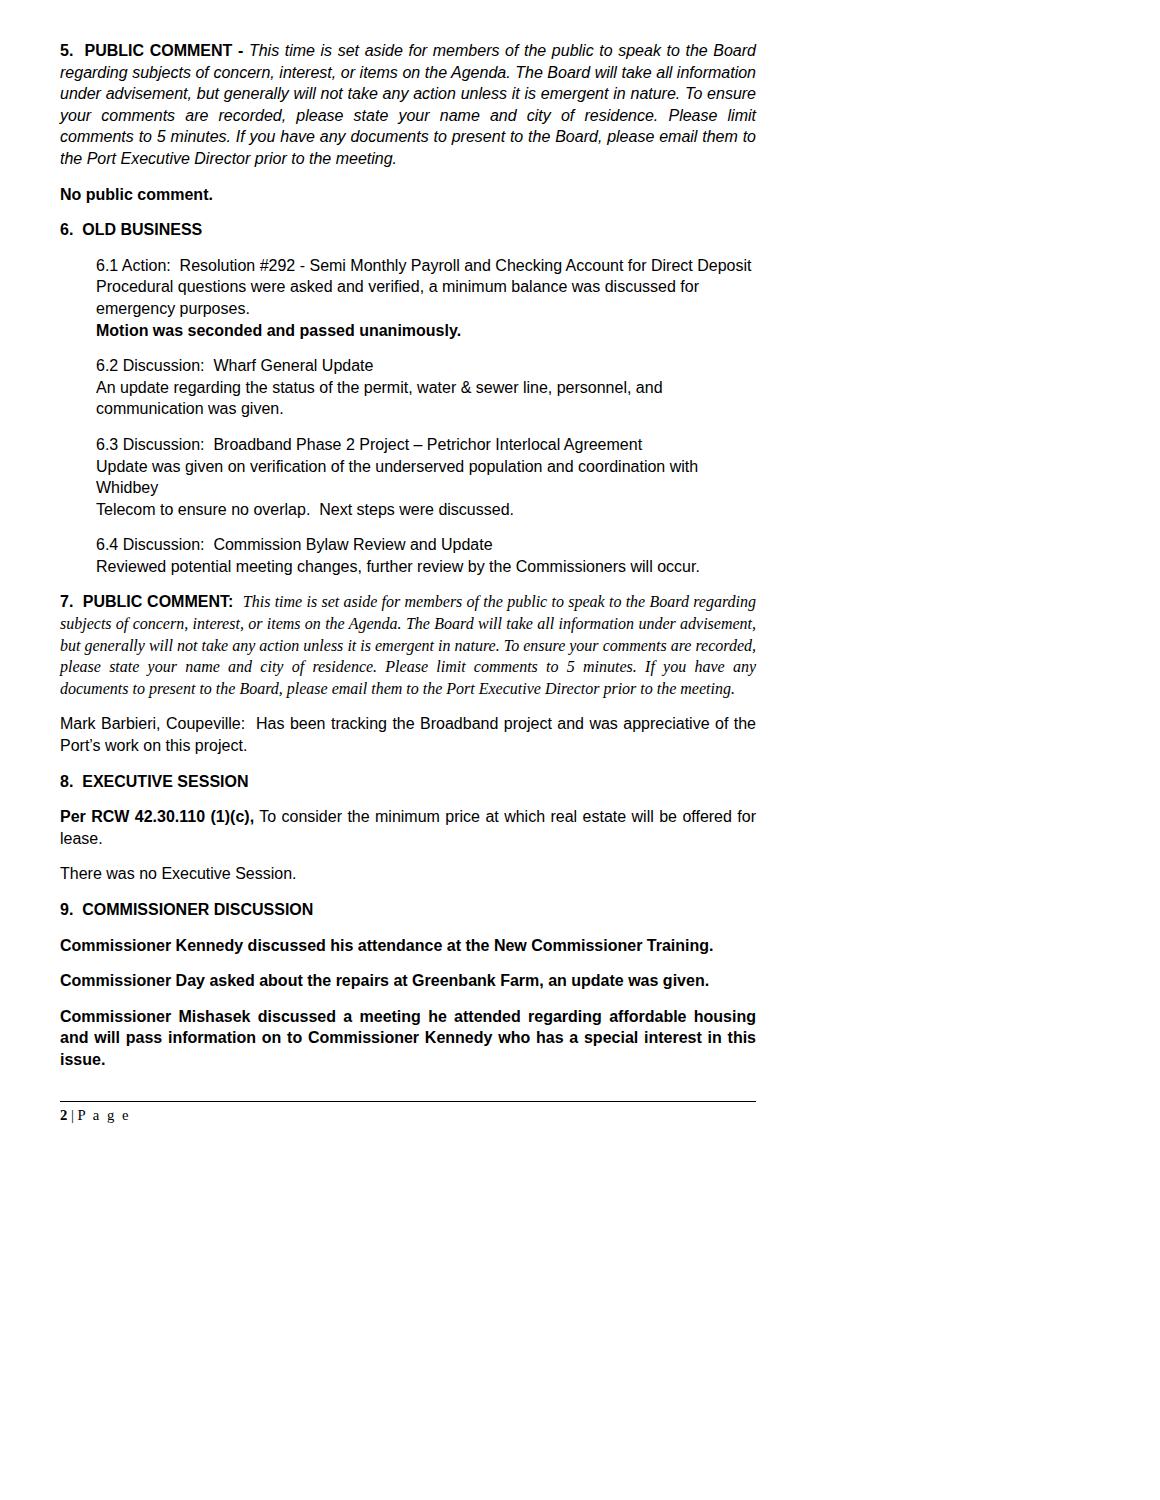5. PUBLIC COMMENT - This time is set aside for members of the public to speak to the Board regarding subjects of concern, interest, or items on the Agenda. The Board will take all information under advisement, but generally will not take any action unless it is emergent in nature. To ensure your comments are recorded, please state your name and city of residence. Please limit comments to 5 minutes. If you have any documents to present to the Board, please email them to the Port Executive Director prior to the meeting.
No public comment.
6. OLD BUSINESS
6.1 Action: Resolution #292 - Semi Monthly Payroll and Checking Account for Direct Deposit
Procedural questions were asked and verified, a minimum balance was discussed for
emergency purposes.
Motion was seconded and passed unanimously.
6.2 Discussion: Wharf General Update
An update regarding the status of the permit, water & sewer line, personnel, and
communication was given.
6.3 Discussion: Broadband Phase 2 Project – Petrichor Interlocal Agreement
Update was given on verification of the underserved population and coordination with Whidbey
Telecom to ensure no overlap. Next steps were discussed.
6.4 Discussion: Commission Bylaw Review and Update
Reviewed potential meeting changes, further review by the Commissioners will occur.
7. PUBLIC COMMENT: This time is set aside for members of the public to speak to the Board regarding subjects of concern, interest, or items on the Agenda. The Board will take all information under advisement, but generally will not take any action unless it is emergent in nature. To ensure your comments are recorded, please state your name and city of residence. Please limit comments to 5 minutes. If you have any documents to present to the Board, please email them to the Port Executive Director prior to the meeting.
Mark Barbieri, Coupeville: Has been tracking the Broadband project and was appreciative of the Port’s work on this project.
8. EXECUTIVE SESSION
Per RCW 42.30.110 (1)(c), To consider the minimum price at which real estate will be offered for lease.
There was no Executive Session.
9. COMMISSIONER DISCUSSION
Commissioner Kennedy discussed his attendance at the New Commissioner Training.
Commissioner Day asked about the repairs at Greenbank Farm, an update was given.
Commissioner Mishasek discussed a meeting he attended regarding affordable housing and will pass information on to Commissioner Kennedy who has a special interest in this issue.
2 | P a g e